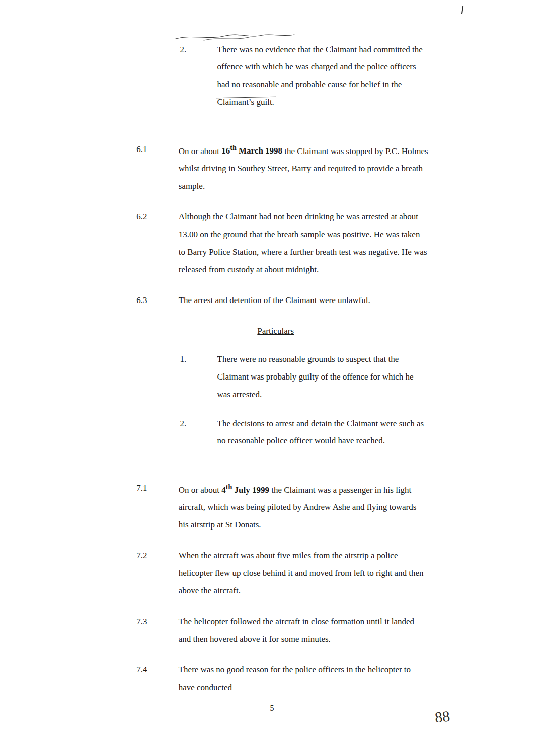2. There was no evidence that the Claimant had committed the offence with which he was charged and the police officers had no reasonable and probable cause for belief in the Claimant’s guilt.
6.1 On or about 16th March 1998 the Claimant was stopped by P.C. Holmes whilst driving in Southey Street, Barry and required to provide a breath sample.
6.2 Although the Claimant had not been drinking he was arrested at about 13.00 on the ground that the breath sample was positive. He was taken to Barry Police Station, where a further breath test was negative. He was released from custody at about midnight.
6.3 The arrest and detention of the Claimant were unlawful.
Particulars
1. There were no reasonable grounds to suspect that the Claimant was probably guilty of the offence for which he was arrested.
2. The decisions to arrest and detain the Claimant were such as no reasonable police officer would have reached.
7.1 On or about 4th July 1999 the Claimant was a passenger in his light aircraft, which was being piloted by Andrew Ashe and flying towards his airstrip at St Donats.
7.2 When the aircraft was about five miles from the airstrip a police helicopter flew up close behind it and moved from left to right and then above the aircraft.
7.3 The helicopter followed the aircraft in close formation until it landed and then hovered above it for some minutes.
7.4 There was no good reason for the police officers in the helicopter to have conducted
5
88